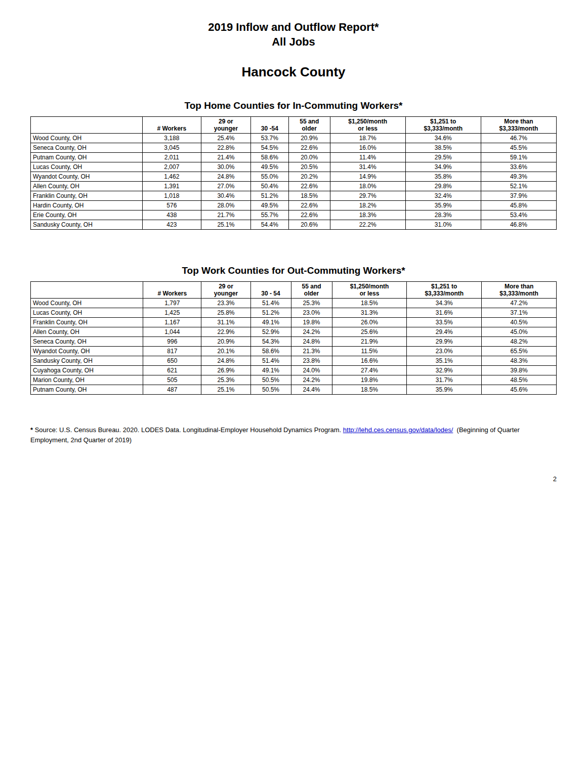2019 Inflow and Outflow Report*
All Jobs
Hancock County
Top Home Counties for In-Commuting Workers*
| | # Workers | 29 or younger | 30 -54 | 55 and older | $1,250/month or less | $1,251 to $3,333/month | More than $3,333/month |
| --- | --- | --- | --- | --- | --- | --- | --- |
| Wood County, OH | 3,188 | 25.4% | 53.7% | 20.9% | 18.7% | 34.6% | 46.7% |
| Seneca County, OH | 3,045 | 22.8% | 54.5% | 22.6% | 16.0% | 38.5% | 45.5% |
| Putnam County, OH | 2,011 | 21.4% | 58.6% | 20.0% | 11.4% | 29.5% | 59.1% |
| Lucas County, OH | 2,007 | 30.0% | 49.5% | 20.5% | 31.4% | 34.9% | 33.6% |
| Wyandot County, OH | 1,462 | 24.8% | 55.0% | 20.2% | 14.9% | 35.8% | 49.3% |
| Allen County, OH | 1,391 | 27.0% | 50.4% | 22.6% | 18.0% | 29.8% | 52.1% |
| Franklin County, OH | 1,018 | 30.4% | 51.2% | 18.5% | 29.7% | 32.4% | 37.9% |
| Hardin County, OH | 576 | 28.0% | 49.5% | 22.6% | 18.2% | 35.9% | 45.8% |
| Erie County, OH | 438 | 21.7% | 55.7% | 22.6% | 18.3% | 28.3% | 53.4% |
| Sandusky County, OH | 423 | 25.1% | 54.4% | 20.6% | 22.2% | 31.0% | 46.8% |
Top Work Counties for Out-Commuting Workers*
| | # Workers | 29 or younger | 30 - 54 | 55 and older | $1,250/month or less | $1,251 to $3,333/month | More than $3,333/month |
| --- | --- | --- | --- | --- | --- | --- | --- |
| Wood County, OH | 1,797 | 23.3% | 51.4% | 25.3% | 18.5% | 34.3% | 47.2% |
| Lucas County, OH | 1,425 | 25.8% | 51.2% | 23.0% | 31.3% | 31.6% | 37.1% |
| Franklin County, OH | 1,167 | 31.1% | 49.1% | 19.8% | 26.0% | 33.5% | 40.5% |
| Allen County, OH | 1,044 | 22.9% | 52.9% | 24.2% | 25.6% | 29.4% | 45.0% |
| Seneca County, OH | 996 | 20.9% | 54.3% | 24.8% | 21.9% | 29.9% | 48.2% |
| Wyandot County, OH | 817 | 20.1% | 58.6% | 21.3% | 11.5% | 23.0% | 65.5% |
| Sandusky County, OH | 650 | 24.8% | 51.4% | 23.8% | 16.6% | 35.1% | 48.3% |
| Cuyahoga County, OH | 621 | 26.9% | 49.1% | 24.0% | 27.4% | 32.9% | 39.8% |
| Marion County, OH | 505 | 25.3% | 50.5% | 24.2% | 19.8% | 31.7% | 48.5% |
| Putnam County, OH | 487 | 25.1% | 50.5% | 24.4% | 18.5% | 35.9% | 45.6% |
* Source: U.S. Census Bureau. 2020. LODES Data. Longitudinal-Employer Household Dynamics Program. http://lehd.ces.census.gov/data/lodes/ (Beginning of Quarter Employment, 2nd Quarter of 2019)
2